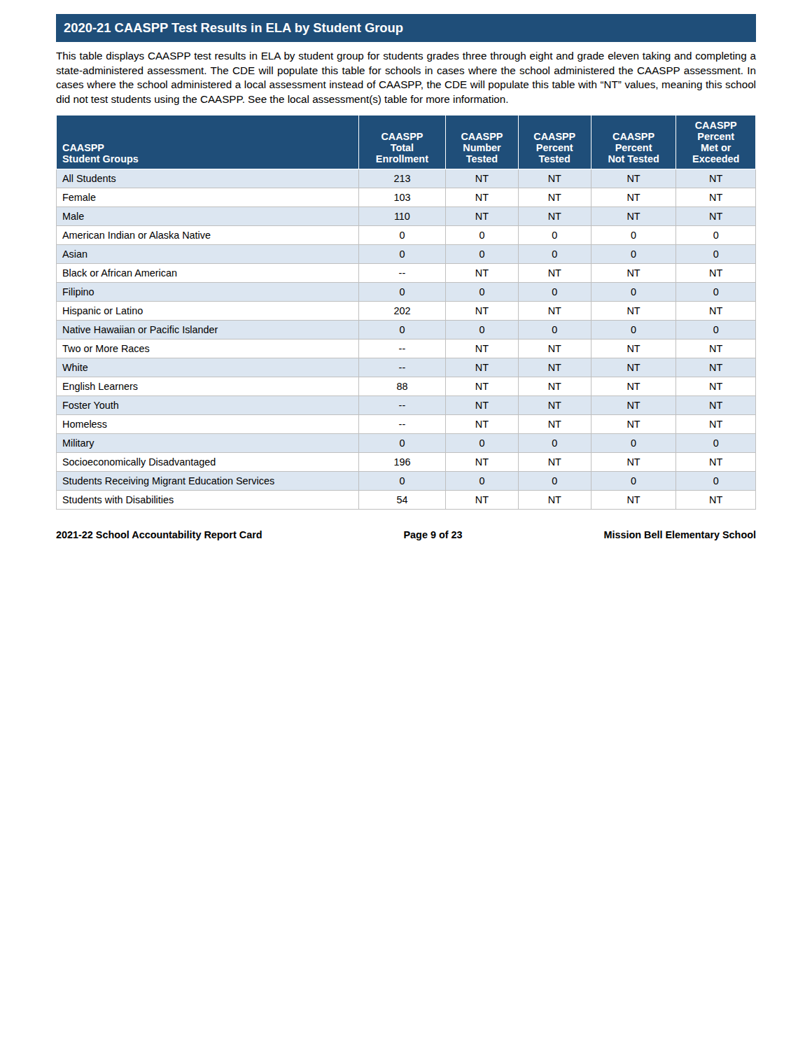2020-21 CAASPP Test Results in ELA by Student Group
This table displays CAASPP test results in ELA by student group for students grades three through eight and grade eleven taking and completing a state-administered assessment. The CDE will populate this table for schools in cases where the school administered the CAASPP assessment. In cases where the school administered a local assessment instead of CAASPP, the CDE will populate this table with “NT” values, meaning this school did not test students using the CAASPP. See the local assessment(s) table for more information.
| CAASPP Student Groups | CAASPP Total Enrollment | CAASPP Number Tested | CAASPP Percent Tested | CAASPP Percent Not Tested | CAASPP Percent Met or Exceeded |
| --- | --- | --- | --- | --- | --- |
| All Students | 213 | NT | NT | NT | NT |
| Female | 103 | NT | NT | NT | NT |
| Male | 110 | NT | NT | NT | NT |
| American Indian or Alaska Native | 0 | 0 | 0 | 0 | 0 |
| Asian | 0 | 0 | 0 | 0 | 0 |
| Black or African American | -- | NT | NT | NT | NT |
| Filipino | 0 | 0 | 0 | 0 | 0 |
| Hispanic or Latino | 202 | NT | NT | NT | NT |
| Native Hawaiian or Pacific Islander | 0 | 0 | 0 | 0 | 0 |
| Two or More Races | -- | NT | NT | NT | NT |
| White | -- | NT | NT | NT | NT |
| English Learners | 88 | NT | NT | NT | NT |
| Foster Youth | -- | NT | NT | NT | NT |
| Homeless | -- | NT | NT | NT | NT |
| Military | 0 | 0 | 0 | 0 | 0 |
| Socioeconomically Disadvantaged | 196 | NT | NT | NT | NT |
| Students Receiving Migrant Education Services | 0 | 0 | 0 | 0 | 0 |
| Students with Disabilities | 54 | NT | NT | NT | NT |
2021-22 School Accountability Report Card Page 9 of 23 Mission Bell Elementary School